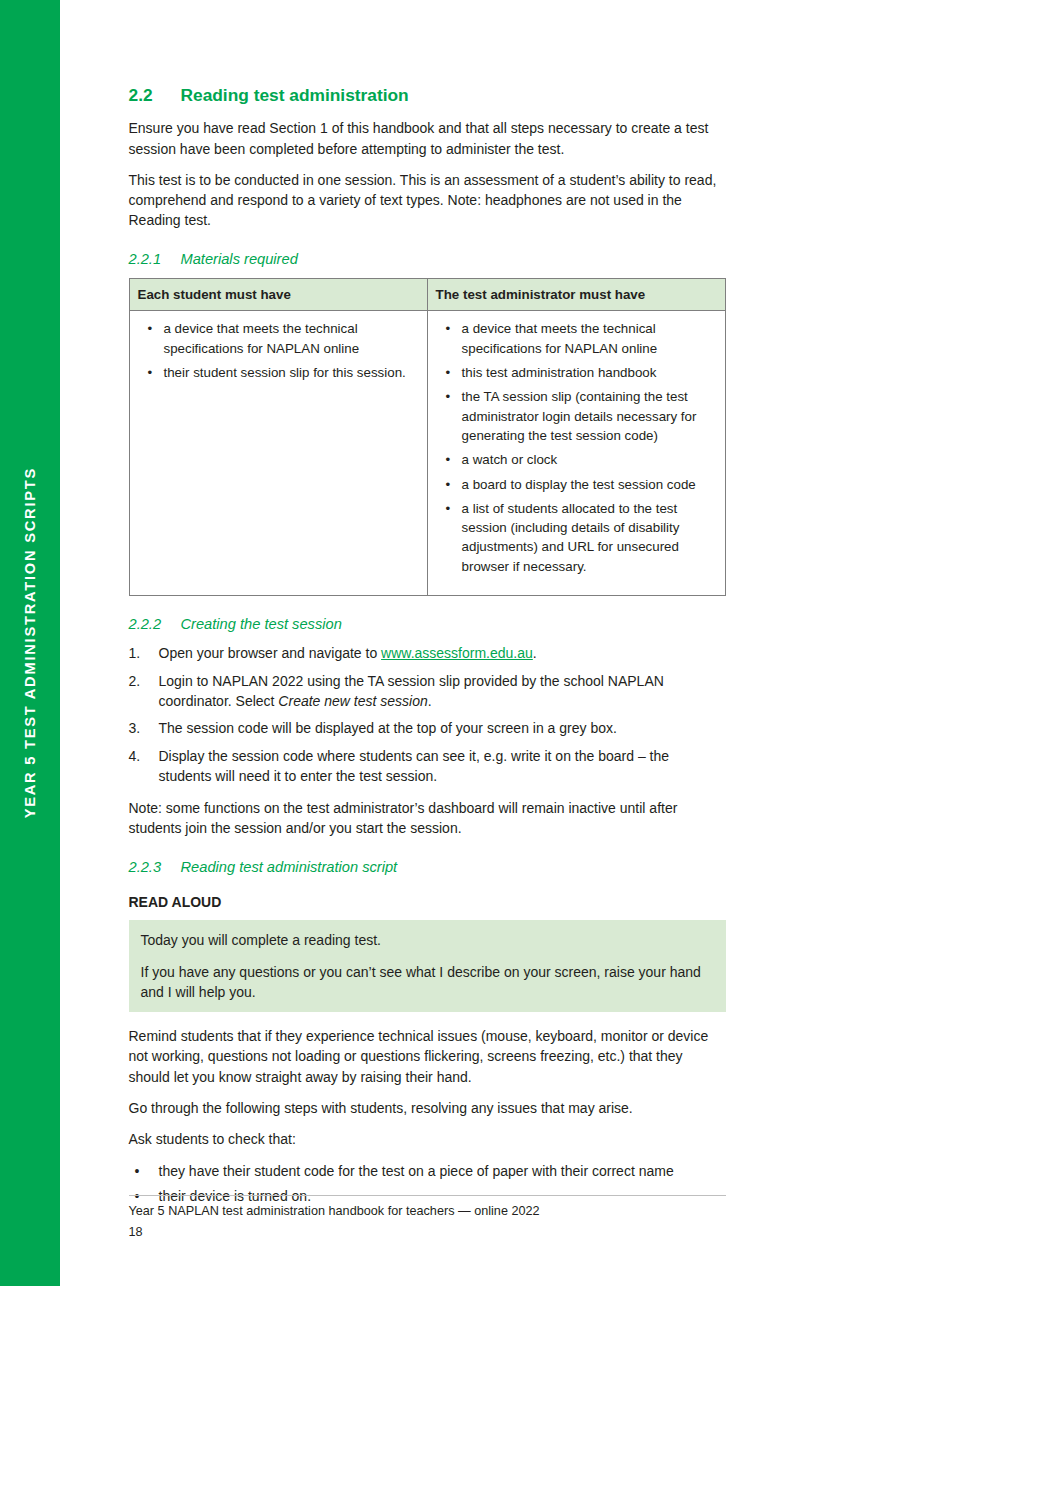YEAR 5 TEST ADMINISTRATION SCRIPTS
2.2 Reading test administration
Ensure you have read Section 1 of this handbook and that all steps necessary to create a test session have been completed before attempting to administer the test.
This test is to be conducted in one session. This is an assessment of a student’s ability to read, comprehend and respond to a variety of text types. Note: headphones are not used in the Reading test.
2.2.1 Materials required
| Each student must have | The test administrator must have |
| --- | --- |
| a device that meets the technical specifications for NAPLAN online their student session slip for this session. | a device that meets the technical specifications for NAPLAN online this test administration handbook the TA session slip (containing the test administrator login details necessary for generating the test session code) a watch or clock a board to display the test session code a list of students allocated to the test session (including details of disability adjustments) and URL for unsecured browser if necessary. |
2.2.2 Creating the test session
Open your browser and navigate to www.assessform.edu.au.
Login to NAPLAN 2022 using the TA session slip provided by the school NAPLAN coordinator. Select Create new test session.
The session code will be displayed at the top of your screen in a grey box.
Display the session code where students can see it, e.g. write it on the board – the students will need it to enter the test session.
Note: some functions on the test administrator’s dashboard will remain inactive until after students join the session and/or you start the session.
2.2.3 Reading test administration script
READ ALOUD
Today you will complete a reading test.
If you have any questions or you can’t see what I describe on your screen, raise your hand and I will help you.
Remind students that if they experience technical issues (mouse, keyboard, monitor or device not working, questions not loading or questions flickering, screens freezing, etc.) that they should let you know straight away by raising their hand.
Go through the following steps with students, resolving any issues that may arise.
Ask students to check that:
they have their student code for the test on a piece of paper with their correct name
their device is turned on.
Year 5 NAPLAN test administration handbook for teachers — online 2022
18